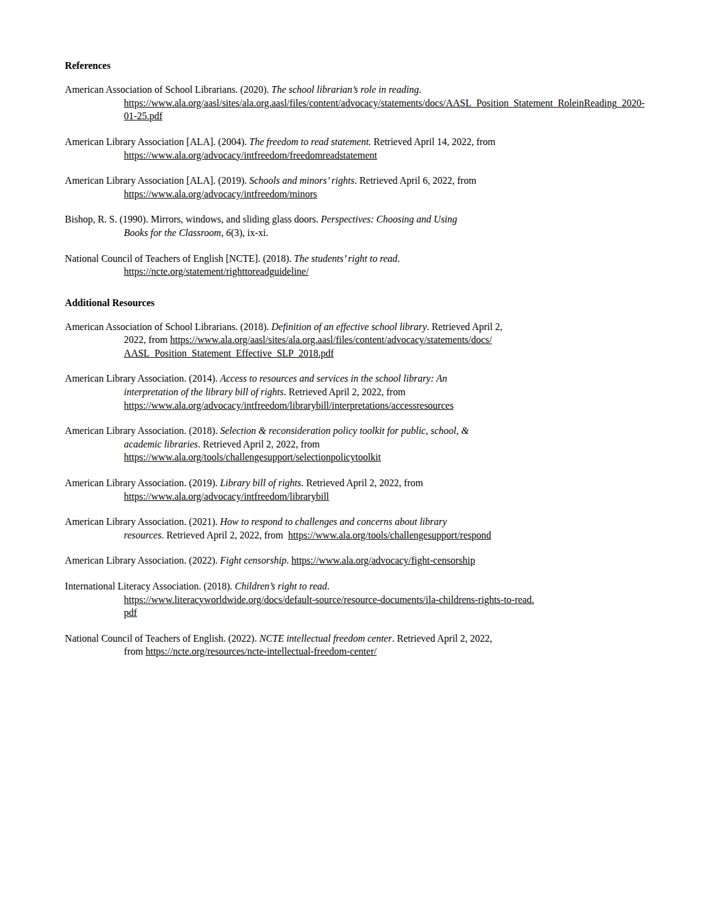References
American Association of School Librarians. (2020). The school librarian’s role in reading. https://www.ala.org/aasl/sites/ala.org.aasl/files/content/advocacy/statements/docs/AASL_Position_Statement_RoleinReading_2020-01-25.pdf
American Library Association [ALA]. (2004). The freedom to read statement. Retrieved April 14, 2022, from https://www.ala.org/advocacy/intfreedom/freedomreadstatement
American Library Association [ALA]. (2019). Schools and minors’ rights. Retrieved April 6, 2022, from https://www.ala.org/advocacy/intfreedom/minors
Bishop, R. S. (1990). Mirrors, windows, and sliding glass doors. Perspectives: Choosing and Using Books for the Classroom, 6(3), ix-xi.
National Council of Teachers of English [NCTE]. (2018). The students’ right to read. https://ncte.org/statement/righttoreadguideline/
Additional Resources
American Association of School Librarians. (2018). Definition of an effective school library. Retrieved April 2, 2022, from https://www.ala.org/aasl/sites/ala.org.aasl/files/content/advocacy/statements/docs/
AASL_Position_Statement_Effective_SLP_2018.pdf
American Library Association. (2014). Access to resources and services in the school library: An interpretation of the library bill of rights. Retrieved April 2, 2022, from
https://www.ala.org/advocacy/intfreedom/librarybill/interpretations/accessresources
American Library Association. (2018). Selection & reconsideration policy toolkit for public, school, & academic libraries. Retrieved April 2, 2022, from
https://www.ala.org/tools/challengesupport/selectionpolicytoolkit
American Library Association. (2019). Library bill of rights. Retrieved April 2, 2022, from https://www.ala.org/advocacy/intfreedom/librarybill
American Library Association. (2021). How to respond to challenges and concerns about library resources. Retrieved April 2, 2022, from https://www.ala.org/tools/challengesupport/respond
American Library Association. (2022). Fight censorship. https://www.ala.org/advocacy/fight-censorship
International Literacy Association. (2018). Children’s right to read. https://www.literacyworldwide.org/docs/default-source/resource-documents/ila-childrens-rights-to-read.
pdf
National Council of Teachers of English. (2022). NCTE intellectual freedom center. Retrieved April 2, 2022, from https://ncte.org/resources/ncte-intellectual-freedom-center/